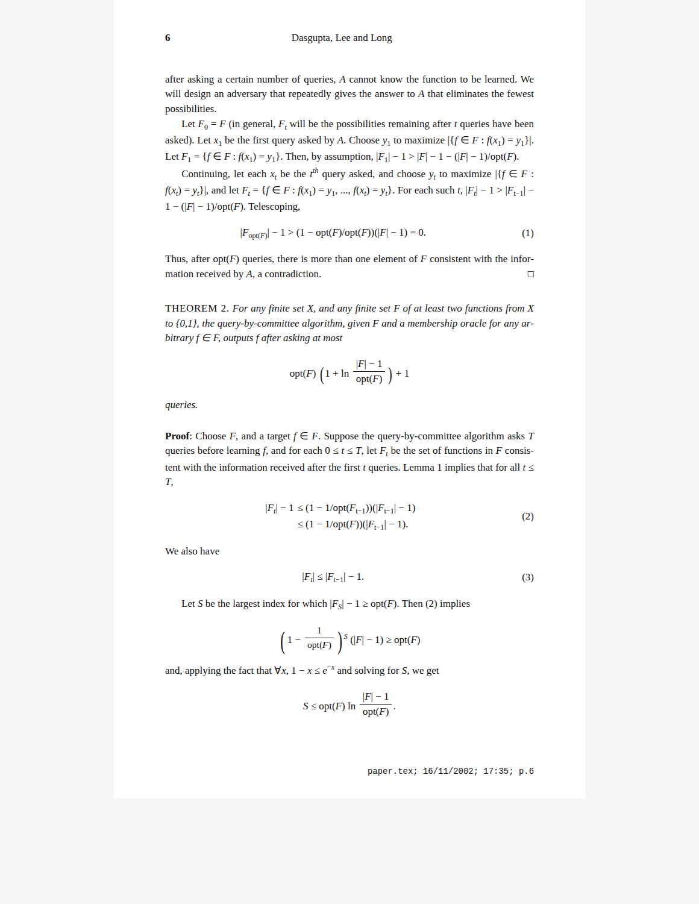6 Dasgupta, Lee and Long
after asking a certain number of queries, A cannot know the function to be learned. We will design an adversary that repeatedly gives the answer to A that eliminates the fewest possibilities.
Let F 0 = F (in general, Ft will be the possibilities remaining after t queries have been asked). Let x 1 be the first query asked by A. Choose y 1 to maximize |{f ∈ F : f(x 1) = y 1}|. Let F 1 = {f ∈ F : f(x 1) = y 1}. Then, by assumption, |F 1| − 1 > |F| − 1 − (|F| − 1)/opt(F).
Continuing, let each xt be the tth query asked, and choose yt to maximize |{f ∈ F : f(xt) = yt}|, and let Ft = {f ∈ F : f(x 1) = y 1, ..., f(xt) = yt}. For each such t, |Ft| − 1 > |Ft−1| − 1 − (|F| − 1)/opt(F). Telescoping,
|Fopt(F)| − 1 > (1 − opt(F)/opt(F))(|F| − 1) = 0.
(1)
Thus, after opt(F) queries, there is more than one element of F consistent with the information received by A, a contradiction. □
THEOREM 2. For any finite set X, and any finite set F of at least two functions from X to {0,1}, the query-by-committee algorithm, given F and a membership oracle for any arbitrary f ∈ F, outputs f after asking at most
opt(F) (1 + ln |F| − 1 opt(F)) + 1
queries.
Proof: Choose F, and a target f ∈ F. Suppose the query-by-committee algorithm asks T queries before learning f, and for each 0 ≤ t ≤ T, let Ft be the set of functions in F consistent with the information received after the first t queries. Lemma 1 implies that for all t ≤ T,
|Ft| − 1≤ (1 − 1/opt(Ft−1))(|Ft−1| − 1) ≤ (1 − 1/opt(F))(|Ft−1| − 1).
(2)
We also have
|Ft| ≤ |Ft−1| − 1.
(3)
Let S be the largest index for which |FS| − 1 ≥ opt(F). Then (2) implies
(1 − 1 opt(F)) S (|F| − 1) ≥ opt(F)
and, applying the fact that ∀x, 1 − x ≤ e−x and solving for S, we get
S ≤ opt(F) ln |F| − 1 opt(F).
paper.tex; 16/11/2002; 17:35; p.6